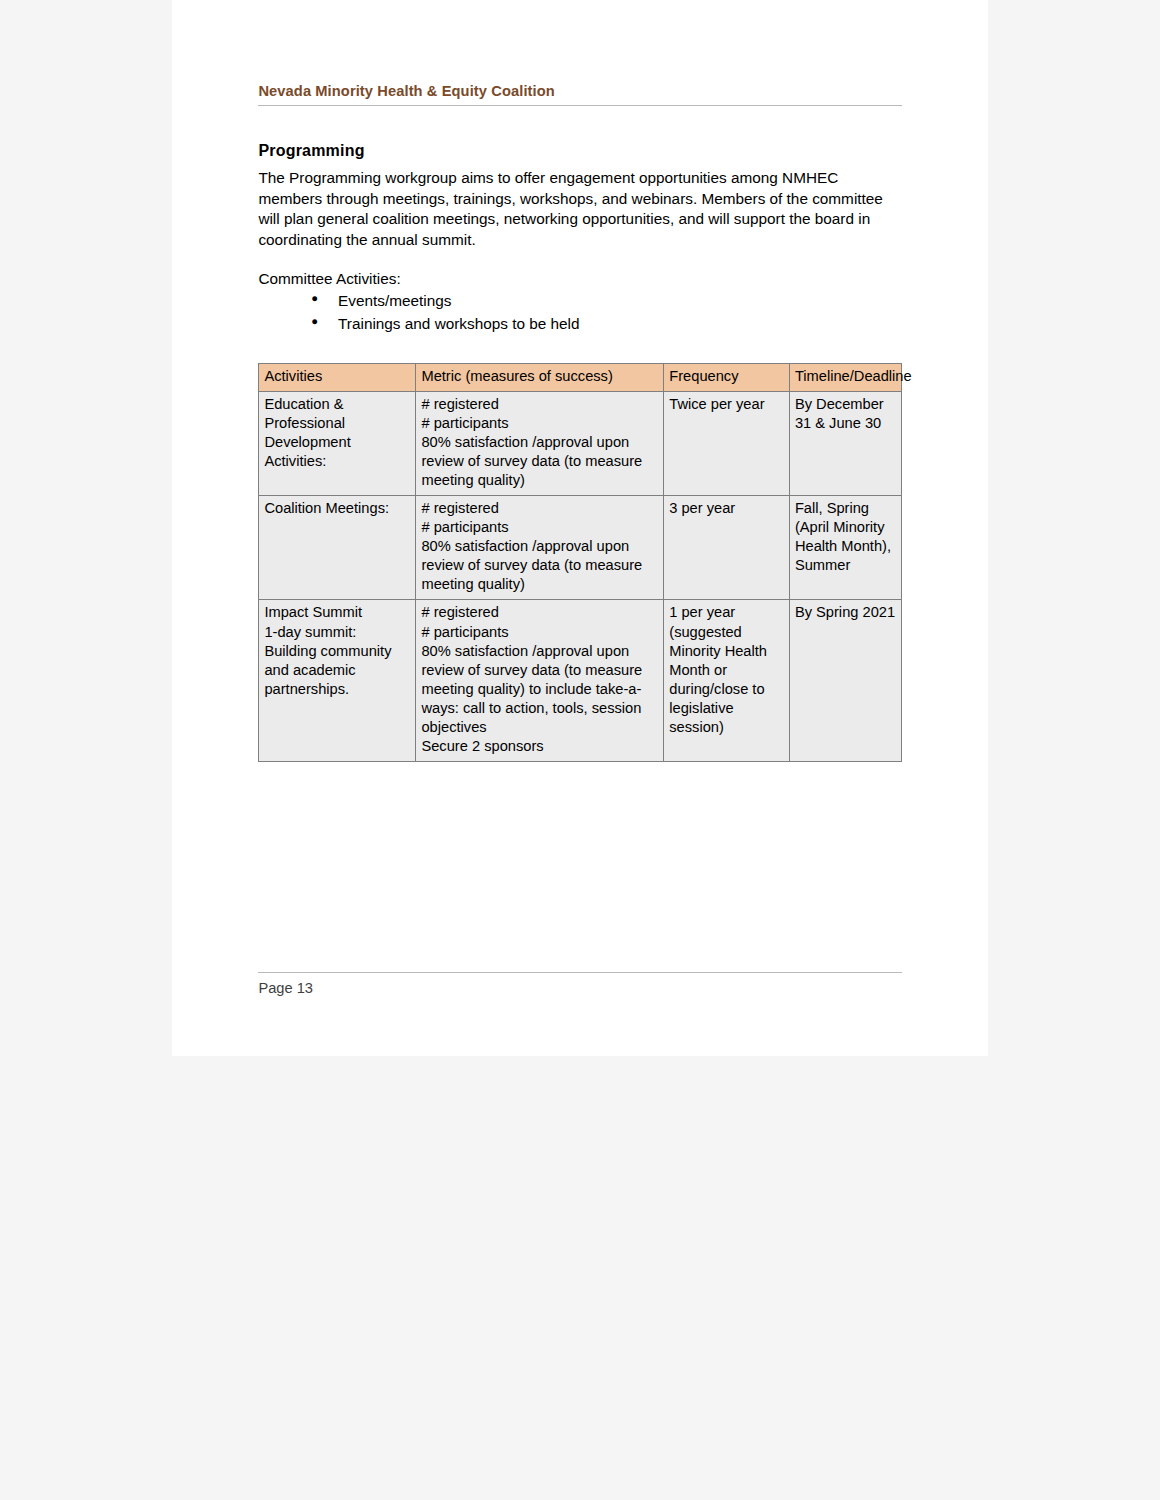Nevada Minority Health & Equity Coalition
Programming
The Programming workgroup aims to offer engagement opportunities among NMHEC members through meetings, trainings, workshops, and webinars. Members of the committee will plan general coalition meetings, networking opportunities, and will support the board in coordinating the annual summit.
Committee Activities:
Events/meetings
Trainings and workshops to be held
| Activities | Metric (measures of success) | Frequency | Timeline/Deadline |
| --- | --- | --- | --- |
| Education & Professional Development Activities: | # registered # participants 80% satisfaction /approval upon review of survey data (to measure meeting quality) | Twice per year | By December 31 & June 30 |
| Coalition Meetings: | # registered # participants 80% satisfaction /approval upon review of survey data (to measure meeting quality) | 3 per year | Fall, Spring (April Minority Health Month), Summer |
| Impact Summit 1-day summit: Building community and academic partnerships. | # registered # participants 80% satisfaction /approval upon review of survey data (to measure meeting quality) to include take-a-ways: call to action, tools, session objectives Secure 2 sponsors | 1 per year (suggested Minority Health Month or during/close to legislative session) | By Spring 2021 |
Page 13